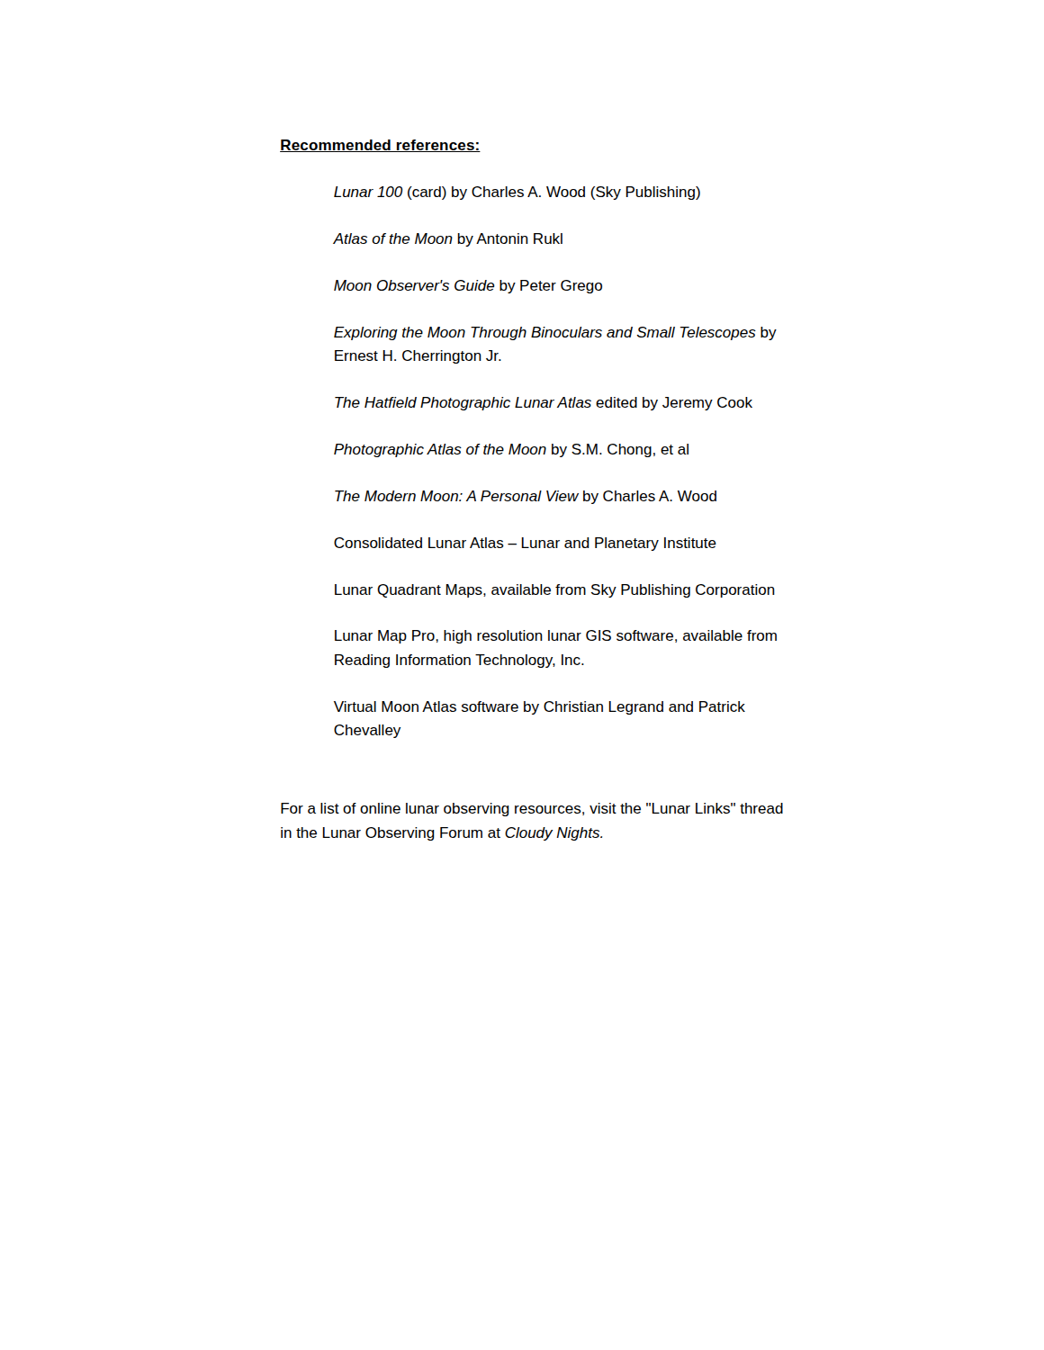Recommended references:
Lunar 100 (card) by Charles A. Wood (Sky Publishing)
Atlas of the Moon by Antonin Rukl
Moon Observer's Guide by Peter Grego
Exploring the Moon Through Binoculars and Small Telescopes by Ernest H. Cherrington Jr.
The Hatfield Photographic Lunar Atlas edited by Jeremy Cook
Photographic Atlas of the Moon by S.M. Chong, et al
The Modern Moon: A Personal View by Charles A. Wood
Consolidated Lunar Atlas – Lunar and Planetary Institute
Lunar Quadrant Maps, available from Sky Publishing Corporation
Lunar Map Pro, high resolution lunar GIS software, available from Reading Information Technology, Inc.
Virtual Moon Atlas software by Christian Legrand and Patrick Chevalley
For a list of online lunar observing resources, visit the "Lunar Links" thread in the Lunar Observing Forum at Cloudy Nights.